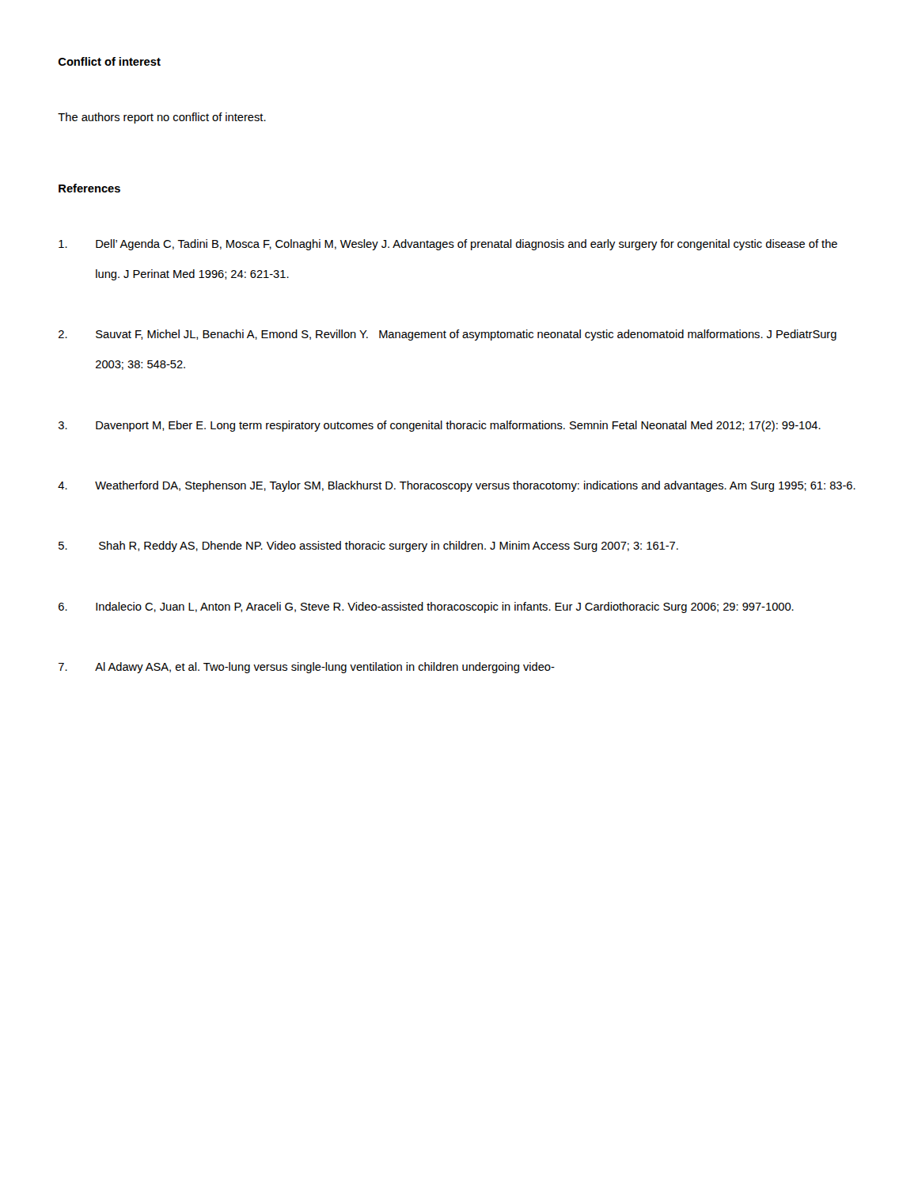Conflict of interest
The authors report no conflict of interest.
References
1. Dell’ Agenda C, Tadini B, Mosca F, Colnaghi M, Wesley J. Advantages of prenatal diagnosis and early surgery for congenital cystic disease of the lung. J Perinat Med 1996; 24: 621-31.
2. Sauvat F, Michel JL, Benachi A, Emond S, Revillon Y. Management of asymptomatic neonatal cystic adenomatoid malformations. J PediatrSurg 2003; 38: 548-52.
3. Davenport M, Eber E. Long term respiratory outcomes of congenital thoracic malformations. Semnin Fetal Neonatal Med 2012; 17(2): 99-104.
4. Weatherford DA, Stephenson JE, Taylor SM, Blackhurst D. Thoracoscopy versus thoracotomy: indications and advantages. Am Surg 1995; 61: 83-6.
5. Shah R, Reddy AS, Dhende NP. Video assisted thoracic surgery in children. J Minim Access Surg 2007; 3: 161-7.
6. Indalecio C, Juan L, Anton P, Araceli G, Steve R. Video-assisted thoracoscopic in infants. Eur J Cardiothoracic Surg 2006; 29: 997-1000.
7. Al Adawy ASA, et al. Two-lung versus single-lung ventilation in children undergoing video-